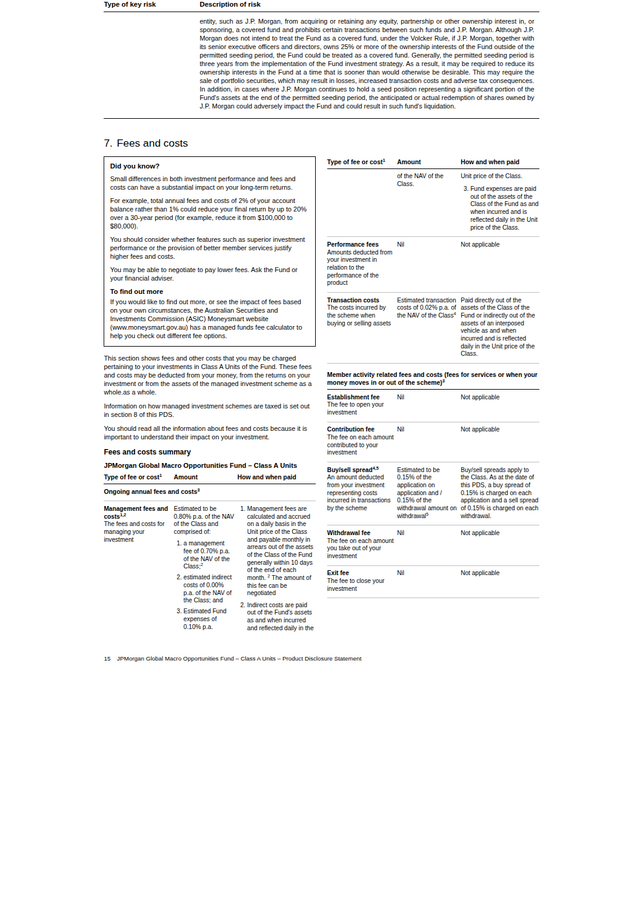| Type of key risk | Description of risk |
| --- | --- |
| | entity, such as J.P. Morgan, from acquiring or retaining any equity, partnership or other ownership interest in, or sponsoring, a covered fund and prohibits certain transactions between such funds and J.P. Morgan. Although J.P. Morgan does not intend to treat the Fund as a covered fund, under the Volcker Rule, if J.P. Morgan, together with its senior executive officers and directors, owns 25% or more of the ownership interests of the Fund outside of the permitted seeding period, the Fund could be treated as a covered fund. Generally, the permitted seeding period is three years from the implementation of the Fund investment strategy. As a result, it may be required to reduce its ownership interests in the Fund at a time that is sooner than would otherwise be desirable. This may require the sale of portfolio securities, which may result in losses, increased transaction costs and adverse tax consequences. In addition, in cases where J.P. Morgan continues to hold a seed position representing a significant portion of the Fund's assets at the end of the permitted seeding period, the anticipated or actual redemption of shares owned by J.P. Morgan could adversely impact the Fund and could result in such fund's liquidation. |
7. Fees and costs
Did you know?
Small differences in both investment performance and fees and costs can have a substantial impact on your long-term returns.
For example, total annual fees and costs of 2% of your account balance rather than 1% could reduce your final return by up to 20% over a 30-year period (for example, reduce it from $100,000 to $80,000).
You should consider whether features such as superior investment performance or the provision of better member services justify higher fees and costs.
You may be able to negotiate to pay lower fees. Ask the Fund or your financial adviser.
To find out more
If you would like to find out more, or see the impact of fees based on your own circumstances, the Australian Securities and Investments Commission (ASIC) Moneysmart website (www.moneysmart.gov.au) has a managed funds fee calculator to help you check out different fee options.
This section shows fees and other costs that you may be charged pertaining to your investments in Class A Units of the Fund. These fees and costs may be deducted from your money, from the returns on your investment or from the assets of the managed investment scheme as a whole.as a whole.
Information on how managed investment schemes are taxed is set out in section 8 of this PDS.
You should read all the information about fees and costs because it is important to understand their impact on your investment.
Fees and costs summary
JPMorgan Global Macro Opportunities Fund – Class A Units
| Type of fee or cost 1 | Amount | How and when paid |
| --- | --- | --- |
| Ongoing annual fees and costs 3 |
| Management fees and costs 1,2 The fees and costs for managing your investment | Estimated to be 0.80% p.a. of the NAV of the Class and comprised of: a management fee of 0.70% p.a. of the NAV of the Class; 2 estimated indirect costs of 0.00% p.a. of the NAV of the Class; and Estimated Fund expenses of 0.10% p.a. | Management fees are calculated and accrued on a daily basis in the Unit price of the Class and payable monthly in arrears out of the assets of the Class of the Fund generally within 10 days of the end of each month. 2 The amount of this fee can be negotiated Indirect costs are paid out of the Fund's assets as and when incurred and reflected daily in the |
| Type of fee or cost 1 | Amount | How and when paid |
| --- | --- | --- |
| | of the NAV of the Class. | Unit price of the Class. Fund expenses are paid out of the assets of the Class of the Fund as and when incurred and is reflected daily in the Unit price of the Class. |
| Performance fees Amounts deducted from your investment in relation to the performance of the product | Nil | Not applicable |
| Transaction costs The costs incurred by the scheme when buying or selling assets | Estimated transaction costs of 0.02% p.a. of the NAV of the Class 4 | Paid directly out of the assets of the Class of the Fund or indirectly out of the assets of an interposed vehicle as and when incurred and is reflected daily in the Unit price of the Class. |
Member activity related fees and costs (fees for services or when your money moves in or out of the scheme)3
| Establishment fee The fee to open your investment | Nil | Not applicable |
| Contribution fee The fee on each amount contributed to your investment | Nil | Not applicable |
| Buy/sell spread 4,5 An amount deducted from your investment representing costs incurred in transactions by the scheme | Estimated to be 0.15% of the application on application and / 0.15% of the withdrawal amount on withdrawal 5 | Buy/sell spreads apply to the Class. As at the date of this PDS, a buy spread of 0.15% is charged on each application and a sell spread of 0.15% is charged on each withdrawal. |
| Withdrawal fee The fee on each amount you take out of your investment | Nil | Not applicable |
| Exit fee The fee to close your investment | Nil | Not applicable |
15 JPMorgan Global Macro Opportunities Fund – Class A Units – Product Disclosure Statement